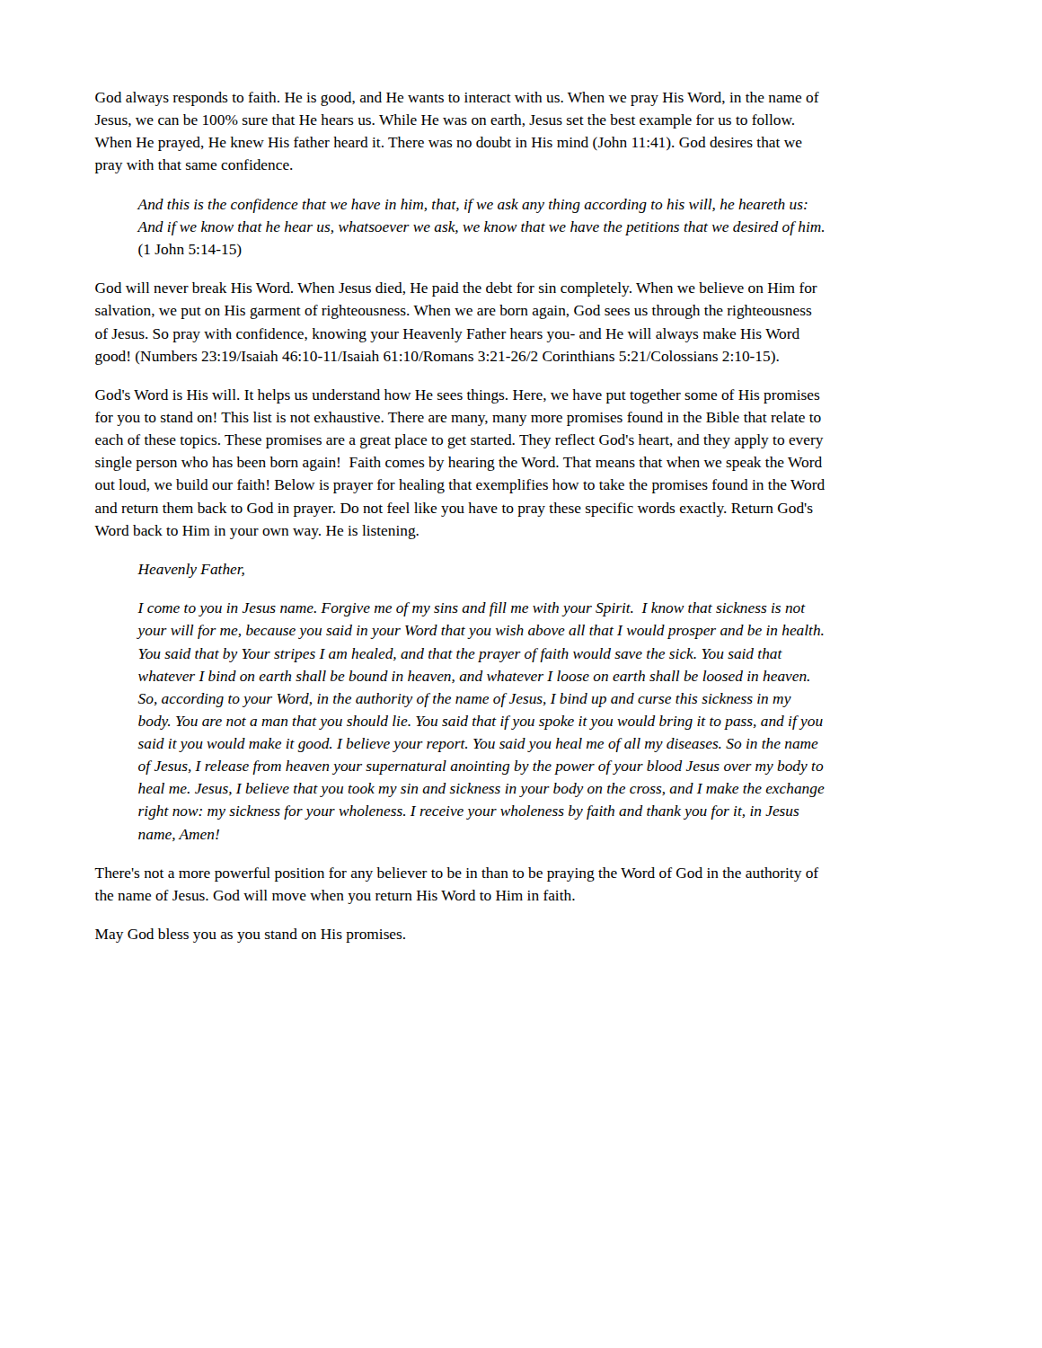God always responds to faith. He is good, and He wants to interact with us. When we pray His Word, in the name of Jesus, we can be 100% sure that He hears us. While He was on earth, Jesus set the best example for us to follow. When He prayed, He knew His father heard it. There was no doubt in His mind (John 11:41). God desires that we pray with that same confidence.
And this is the confidence that we have in him, that, if we ask any thing according to his will, he heareth us: And if we know that he hear us, whatsoever we ask, we know that we have the petitions that we desired of him. (1 John 5:14-15)
God will never break His Word. When Jesus died, He paid the debt for sin completely. When we believe on Him for salvation, we put on His garment of righteousness. When we are born again, God sees us through the righteousness of Jesus. So pray with confidence, knowing your Heavenly Father hears you- and He will always make His Word good! (Numbers 23:19/Isaiah 46:10-11/Isaiah 61:10/Romans 3:21-26/2 Corinthians 5:21/Colossians 2:10-15).
God's Word is His will. It helps us understand how He sees things. Here, we have put together some of His promises for you to stand on! This list is not exhaustive. There are many, many more promises found in the Bible that relate to each of these topics. These promises are a great place to get started. They reflect God's heart, and they apply to every single person who has been born again! Faith comes by hearing the Word. That means that when we speak the Word out loud, we build our faith! Below is prayer for healing that exemplifies how to take the promises found in the Word and return them back to God in prayer. Do not feel like you have to pray these specific words exactly. Return God's Word back to Him in your own way. He is listening.
Heavenly Father,
I come to you in Jesus name. Forgive me of my sins and fill me with your Spirit. I know that sickness is not your will for me, because you said in your Word that you wish above all that I would prosper and be in health. You said that by Your stripes I am healed, and that the prayer of faith would save the sick. You said that whatever I bind on earth shall be bound in heaven, and whatever I loose on earth shall be loosed in heaven. So, according to your Word, in the authority of the name of Jesus, I bind up and curse this sickness in my body. You are not a man that you should lie. You said that if you spoke it you would bring it to pass, and if you said it you would make it good. I believe your report. You said you heal me of all my diseases. So in the name of Jesus, I release from heaven your supernatural anointing by the power of your blood Jesus over my body to heal me. Jesus, I believe that you took my sin and sickness in your body on the cross, and I make the exchange right now: my sickness for your wholeness. I receive your wholeness by faith and thank you for it, in Jesus name, Amen!
There's not a more powerful position for any believer to be in than to be praying the Word of God in the authority of the name of Jesus. God will move when you return His Word to Him in faith.
May God bless you as you stand on His promises.